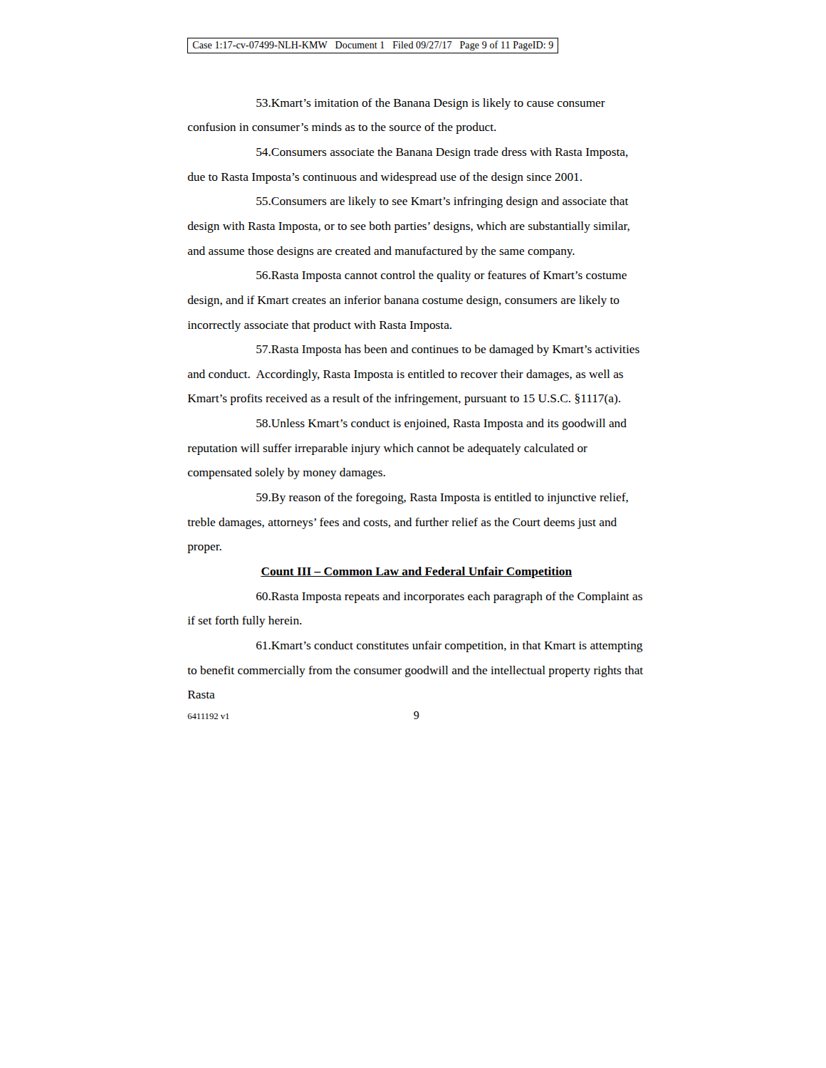Case 1:17-cv-07499-NLH-KMW Document 1 Filed 09/27/17 Page 9 of 11 PageID: 9
53. Kmart’s imitation of the Banana Design is likely to cause consumer confusion in consumer’s minds as to the source of the product.
54. Consumers associate the Banana Design trade dress with Rasta Imposta, due to Rasta Imposta’s continuous and widespread use of the design since 2001.
55. Consumers are likely to see Kmart’s infringing design and associate that design with Rasta Imposta, or to see both parties’ designs, which are substantially similar, and assume those designs are created and manufactured by the same company.
56. Rasta Imposta cannot control the quality or features of Kmart’s costume design, and if Kmart creates an inferior banana costume design, consumers are likely to incorrectly associate that product with Rasta Imposta.
57. Rasta Imposta has been and continues to be damaged by Kmart’s activities and conduct. Accordingly, Rasta Imposta is entitled to recover their damages, as well as Kmart’s profits received as a result of the infringement, pursuant to 15 U.S.C. §1117(a).
58. Unless Kmart’s conduct is enjoined, Rasta Imposta and its goodwill and reputation will suffer irreparable injury which cannot be adequately calculated or compensated solely by money damages.
59. By reason of the foregoing, Rasta Imposta is entitled to injunctive relief, treble damages, attorneys’ fees and costs, and further relief as the Court deems just and proper.
Count III – Common Law and Federal Unfair Competition
60. Rasta Imposta repeats and incorporates each paragraph of the Complaint as if set forth fully herein.
61. Kmart’s conduct constitutes unfair competition, in that Kmart is attempting to benefit commercially from the consumer goodwill and the intellectual property rights that Rasta
6411192 v1
9